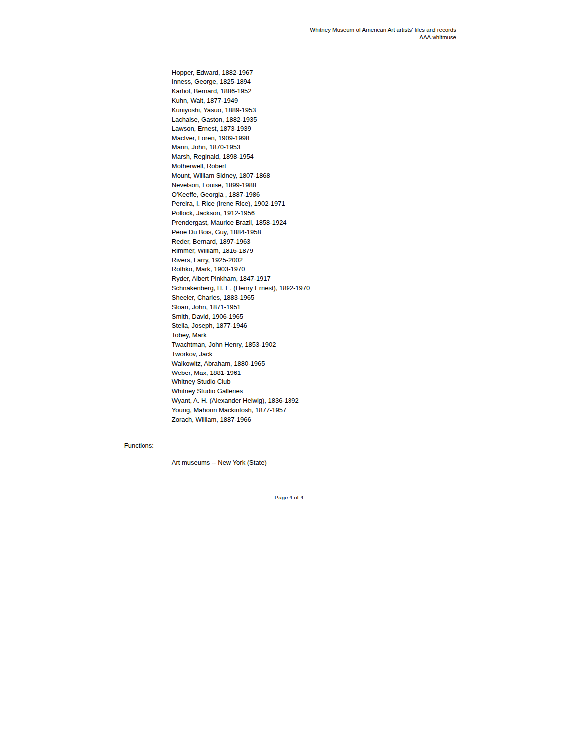Whitney Museum of American Art artists' files and records
AAA.whitmuse
Hopper, Edward, 1882-1967
Inness, George, 1825-1894
Karfiol, Bernard, 1886-1952
Kuhn, Walt, 1877-1949
Kuniyoshi, Yasuo, 1889-1953
Lachaise, Gaston, 1882-1935
Lawson, Ernest, 1873-1939
MacIver, Loren, 1909-1998
Marin, John, 1870-1953
Marsh, Reginald, 1898-1954
Motherwell, Robert
Mount, William Sidney, 1807-1868
Nevelson, Louise, 1899-1988
O'Keeffe, Georgia , 1887-1986
Pereira, I. Rice (Irene Rice), 1902-1971
Pollock, Jackson, 1912-1956
Prendergast, Maurice Brazil, 1858-1924
Pène Du Bois, Guy, 1884-1958
Reder, Bernard, 1897-1963
Rimmer, William, 1816-1879
Rivers, Larry, 1925-2002
Rothko, Mark, 1903-1970
Ryder, Albert Pinkham, 1847-1917
Schnakenberg, H. E. (Henry Ernest), 1892-1970
Sheeler, Charles, 1883-1965
Sloan, John, 1871-1951
Smith, David, 1906-1965
Stella, Joseph, 1877-1946
Tobey, Mark
Twachtman, John Henry, 1853-1902
Tworkov, Jack
Walkowitz, Abraham, 1880-1965
Weber, Max, 1881-1961
Whitney Studio Club
Whitney Studio Galleries
Wyant, A. H. (Alexander Helwig), 1836-1892
Young, Mahonri Mackintosh, 1877-1957
Zorach, William, 1887-1966
Functions:
Art museums -- New York (State)
Page 4 of 4